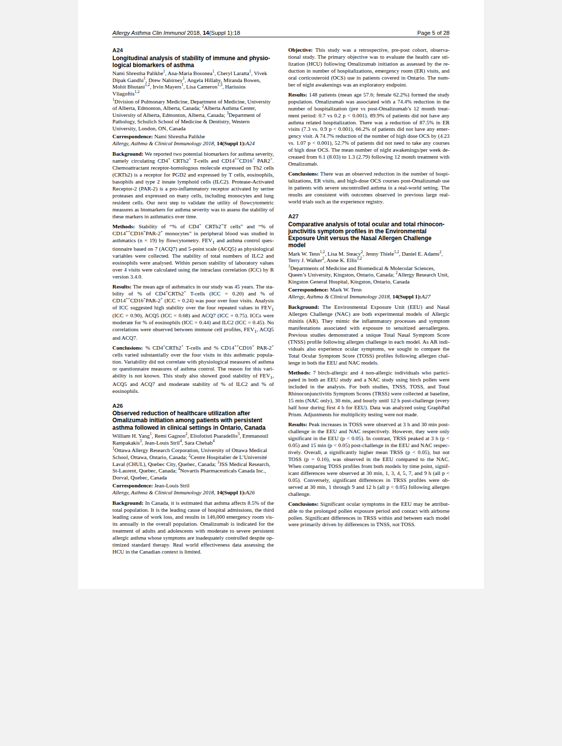Allergy Asthma Clin Immunol 2018, 14(Suppl 1):18
Page 5 of 28
A24
Longitudinal analysis of stability of immune and physiological biomarkers of asthma
Nami Shrestha Palikhe1, Ana-Maria Bosonea1, Cheryl Laratta1, Vivek Dipak Gandhi1, Drew Nahirney1, Angela Hillaby, Miranda Bowen, Mohit Bhutani1,2, Irvin Mayers1, Lisa Cameron1,3, Harissios Vliagoftis1,2
1Division of Pulmonary Medicine, Department of Medicine, University of Alberta, Edmonton, Alberta, Canada; 2Alberta Asthma Center, University of Alberta, Edmonton, Alberta, Canada; 3Department of Pathology, Schulich School of Medicine & Dentistry, Western University, London, ON, Canada
Correspondence: Nami Shrestha Palikhe
Allergy, Asthma & Clinical Immunology 2018, 14(Suppl 1): A24
Background: We reported two potential biomarkers for asthma severity, namely circulating CD4+ CRTh2+ T-cells and CD14++CD16+ PAR2+. Chemoattractant receptor-homologous molecule expressed on Th2 cells (CRTh2) is a receptor for PGD2 and expressed by T cells, eosinophils, basophils and type 2 innate lymphoid cells (ILC2). Protease-Activated Receptor-2 (PAR-2) is a pro-inflammatory receptor activated by serine proteases and expressed on many cells, including monocytes and lung resident cells. Our next step to validate the utility of flowcytometric measures as biomarkers for asthma severity was to assess the stability of these markers in asthmatics over time.
Methods: Stability of “% of CD4+ CRTh2+T cells” and “% of CD14++CD16+PAR-2+ monocytes” in peripheral blood was studied in asthmatics (n = 19) by flowcytometry. FEV1 and asthma control questionnaire based on 7 (ACQ7) and 5-point scale (ACQ5) as physiological variables were collected. The stability of total numbers of ILC2 and eosinophils were analysed. Within person stability of laboratory values over 4 visits were calculated using the intraclass correlation (ICC) by R version 3.4.0.
Results: The mean age of asthmatics in our study was 45 years. The stability of % of CD4+CRTh2+ T-cells (ICC = 0.20) and % of CD14++CD16+PAR-2+ (ICC = 0.24) was poor over four visits. Analysis of ICC suggested high stability over the four repeated values in FEV1 (ICC = 0.90), ACQ5 (ICC = 0.68) and ACQ7 (ICC = 0.75). ICCs were moderate for % of eosinophils (ICC = 0.44) and ILC2 (ICC = 0.45). No correlations were observed between immune cell profiles, FEV1, ACQ5 and ACQ7.
Conclusions: % CD4+CRTh2+ T-cells and % CD14++CD16+ PAR-2+ cells varied substantially over the four visits in this asthmatic population. Variability did not correlate with physiological measures of asthma or questionnaire measures of asthma control. The reason for this variability is not known. This study also showed good stability of FEV1, ACQ5 and ACQ7 and moderate stability of % of ILC2 and % of eosinophils.
A26
Observed reduction of healthcare utilization after Omalizumab initiation among patients with persistent asthma followed in clinical settings in Ontario, Canada
William H. Yang1, Remi Gagnon2, Eliofotisti Psaradellis3, Emmanouil Rampakakis3, Jean-Louis Stril4, Sara Chehab4
1Ottawa Allergy Research Corporation, University of Ottawa Medical School, Ottawa, Ontario, Canada; 2Centre Hospitalier de L’Université Laval (CHUL), Quebec City, Quebec, Canada; 3JSS Medical Research, St-Laurent, Quebec, Canada; 4Novartis Pharmaceuticals Canada Inc., Dorval, Quebec, Canada
Correspondence: Jean-Louis Stril
Allergy, Asthma & Clinical Immunology 2018, 14(Suppl 1): A26
Background: In Canada, it is estimated that asthma affects 8.5% of the total population. It is the leading cause of hospital admissions, the third leading cause of work loss, and results in 146,000 emergency room visits annually in the overall population. Omalizumab is indicated for the treatment of adults and adolescents with moderate to severe persistent allergic asthma whose symptoms are inadequately controlled despite optimized standard therapy. Real world effectiveness data assessing the HCU in the Canadian context is limited.
Objective: This study was a retrospective, pre-post cohort, observational study. The primary objective was to evaluate the health care utilization (HCU) following Omalizumab initiation as assessed by the reduction in number of hospitalizations, emergency room (ER) visits, and oral corticosteroid (OCS) use in patients covered in Ontario. The number of night awakenings was an exploratory endpoint.
Results: 148 patients (mean age 57.6; female 62.2%) formed the study population. Omalizumab was associated with a 74.4% reduction in the number of hospitalization (pre vs post-Omalizumab’s 12 month treatment period: 0.7 vs 0.2 p < 0.001). 89.9% of patients did not have any asthma related hospitalization. There was a reduction of 87.5% in ER visits (7.3 vs. 0.9 p < 0.001), 66.2% of patients did not have any emergency visit. A 74.7% reduction of the number of high dose OCS by (4.23 vs. 1.07 p < 0.001), 52.7% of patients did not need to take any courses of high dose OCS. The mean number of night awakenings/per week decreased from 6.1 (8.03) to 1.3 (2.79) following 12 month treatment with Omalizumab.
Conclusions: There was an observed reduction in the number of hospitalizations, ER visits, and high-dose OCS courses post-Omalizumab use in patients with severe uncontrolled asthma in a real-world setting. The results are consistent with outcomes observed in previous large real-world trials such as the experience registry.
A27
Comparative analysis of total ocular and total rhinoconjunctivitis symptom profiles in the Environmental Exposure Unit versus the Nasal Allergen Challenge model
Mark W. Tenn1,2, Lisa M. Steacy2, Jenny Thiele1,2, Daniel E. Adams2, Terry J. Walker2, Anne K. Ellis1,2
1Departments of Medicine and Biomedical & Molecular Sciences, Queen’s University, Kingston, Ontario, Canada; 2Allergy Research Unit, Kingston General Hospital, Kingston, Ontario, Canada
Correspondence: Mark W. Tenn
Allergy, Asthma & Clinical Immunology 2018, 14(Suppl 1): A27
Background: The Environmental Exposure Unit (EEU) and Nasal Allergen Challenge (NAC) are both experimental models of Allergic rhinitis (AR). They mimic the inflammatory processes and symptom manifestations associated with exposure to sensitized aeroallergens. Previous studies demonstrated a unique Total Nasal Symptom Score (TNSS) profile following allergen challenge in each model. As AR individuals also experience ocular symptoms, we sought to compare the Total Ocular Symptom Score (TOSS) profiles following allergen challenge in both the EEU and NAC models.
Methods: 7 birch-allergic and 4 non-allergic individuals who participated in both an EEU study and a NAC study using birch pollen were included in the analysis. For both studies, TNSS, TOSS, and Total Rhinoconjunctivitis Symptom Scores (TRSS) were collected at baseline, 15 min (NAC only), 30 min, and hourly until 12 h post-challenge (every half hour during first 4 h for EEU). Data was analyzed using GraphPad Prism. Adjustments for multiplicity testing were not made.
Results: Peak increases in TOSS were observed at 3 h and 30 min post-challenge in the EEU and NAC respectively. However, they were only significant in the EEU (p < 0.05). In contrast, TRSS peaked at 3 h (p < 0.05) and 15 min (p < 0.05) post-challenge in the EEU and NAC respectively. Overall, a significantly higher mean TRSS (p < 0.05), but not TOSS (p = 0.16), was observed in the EEU compared to the NAC. When comparing TOSS profiles from both models by time point, significant differences were observed at 30 min, 1, 3, 4, 5, 7, and 9 h (all p < 0.05). Conversely, significant differences in TRSS profiles were observed at 30 min, 1 through 9 and 12 h (all p < 0.05) following allergen challenge.
Conclusions: Significant ocular symptoms in the EEU may be attributable to the prolonged pollen exposure period and contact with airborne pollen. Significant differences in TRSS within and between each model were primarily driven by differences in TNSS, not TOSS.